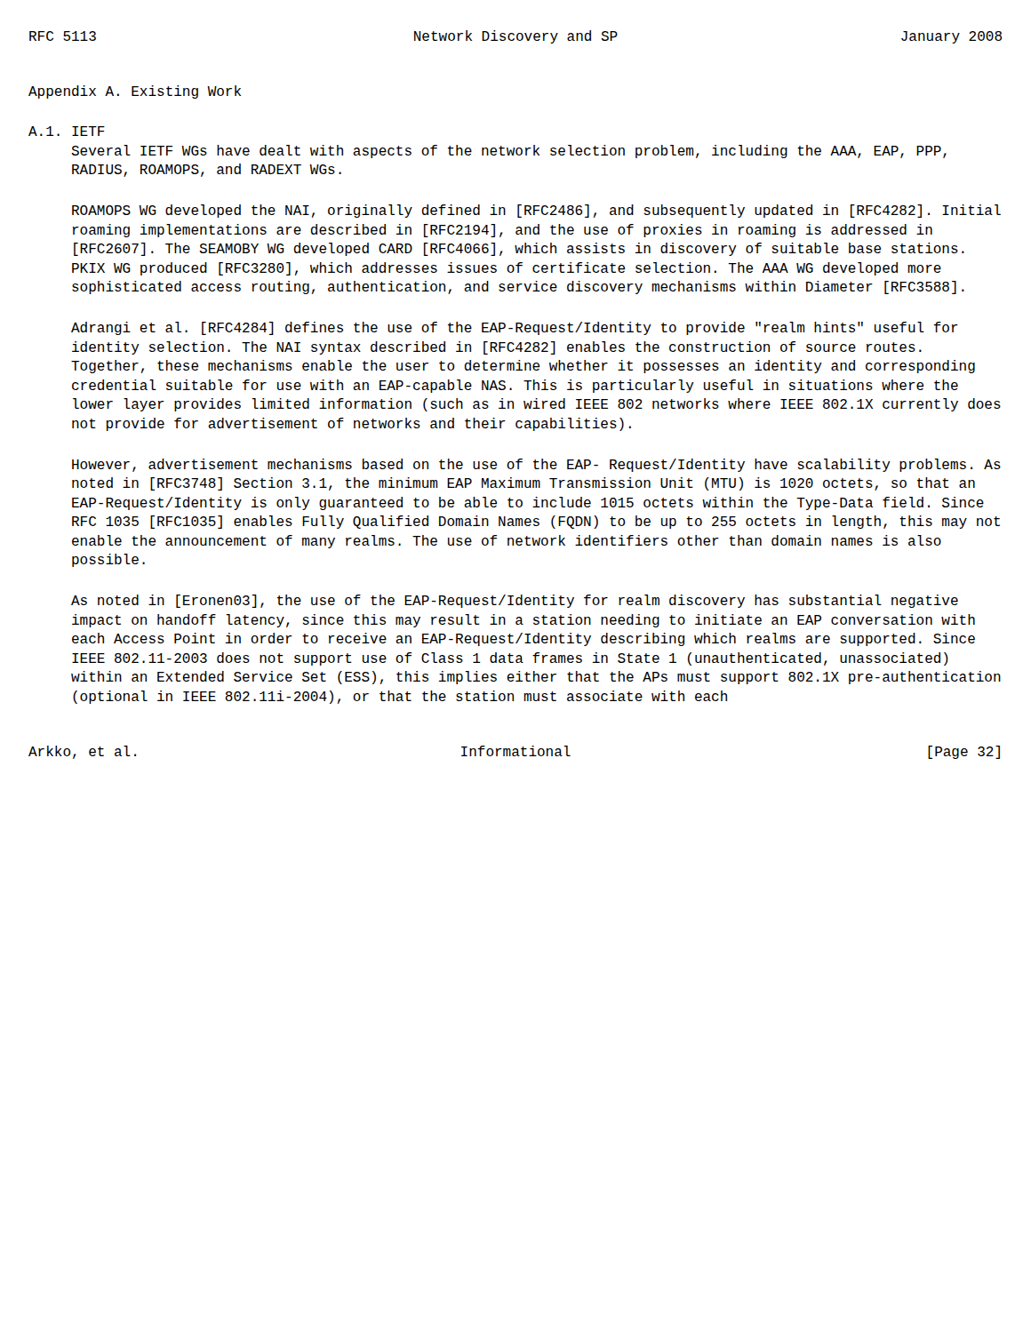RFC 5113 Network Discovery and SP January 2008
Appendix A. Existing Work
A.1. IETF
Several IETF WGs have dealt with aspects of the network selection problem, including the AAA, EAP, PPP, RADIUS, ROAMOPS, and RADEXT WGs.
ROAMOPS WG developed the NAI, originally defined in [RFC2486], and subsequently updated in [RFC4282]. Initial roaming implementations are described in [RFC2194], and the use of proxies in roaming is addressed in [RFC2607]. The SEAMOBY WG developed CARD [RFC4066], which assists in discovery of suitable base stations. PKIX WG produced [RFC3280], which addresses issues of certificate selection. The AAA WG developed more sophisticated access routing, authentication, and service discovery mechanisms within Diameter [RFC3588].
Adrangi et al. [RFC4284] defines the use of the EAP-Request/Identity to provide "realm hints" useful for identity selection. The NAI syntax described in [RFC4282] enables the construction of source routes. Together, these mechanisms enable the user to determine whether it possesses an identity and corresponding credential suitable for use with an EAP-capable NAS. This is particularly useful in situations where the lower layer provides limited information (such as in wired IEEE 802 networks where IEEE 802.1X currently does not provide for advertisement of networks and their capabilities).
However, advertisement mechanisms based on the use of the EAP- Request/Identity have scalability problems. As noted in [RFC3748] Section 3.1, the minimum EAP Maximum Transmission Unit (MTU) is 1020 octets, so that an EAP-Request/Identity is only guaranteed to be able to include 1015 octets within the Type-Data field. Since RFC 1035 [RFC1035] enables Fully Qualified Domain Names (FQDN) to be up to 255 octets in length, this may not enable the announcement of many realms. The use of network identifiers other than domain names is also possible.
As noted in [Eronen03], the use of the EAP-Request/Identity for realm discovery has substantial negative impact on handoff latency, since this may result in a station needing to initiate an EAP conversation with each Access Point in order to receive an EAP-Request/Identity describing which realms are supported. Since IEEE 802.11-2003 does not support use of Class 1 data frames in State 1 (unauthenticated, unassociated) within an Extended Service Set (ESS), this implies either that the APs must support 802.1X pre-authentication (optional in IEEE 802.11i-2004), or that the station must associate with each
Arkko, et al. Informational [Page 32]